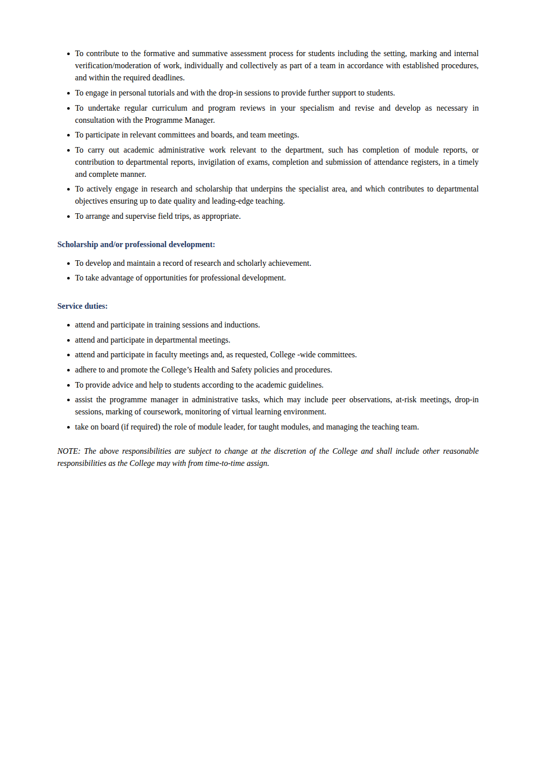To contribute to the formative and summative assessment process for students including the setting, marking and internal verification/moderation of work, individually and collectively as part of a team in accordance with established procedures, and within the required deadlines.
To engage in personal tutorials and with the drop-in sessions to provide further support to students.
To undertake regular curriculum and program reviews in your specialism and revise and develop as necessary in consultation with the Programme Manager.
To participate in relevant committees and boards, and team meetings.
To carry out academic administrative work relevant to the department, such has completion of module reports, or contribution to departmental reports, invigilation of exams, completion and submission of attendance registers, in a timely and complete manner.
To actively engage in research and scholarship that underpins the specialist area, and which contributes to departmental objectives ensuring up to date quality and leading-edge teaching.
To arrange and supervise field trips, as appropriate.
Scholarship and/or professional development:
To develop and maintain a record of research and scholarly achievement.
To take advantage of opportunities for professional development.
Service duties:
attend and participate in training sessions and inductions.
attend and participate in departmental meetings.
attend and participate in faculty meetings and, as requested, College -wide committees.
adhere to and promote the College’s Health and Safety policies and procedures.
To provide advice and help to students according to the academic guidelines.
assist the programme manager in administrative tasks, which may include peer observations, at-risk meetings, drop-in sessions, marking of coursework, monitoring of virtual learning environment.
take on board (if required) the role of module leader, for taught modules, and managing the teaching team.
NOTE: The above responsibilities are subject to change at the discretion of the College and shall include other reasonable responsibilities as the College may with from time-to-time assign.